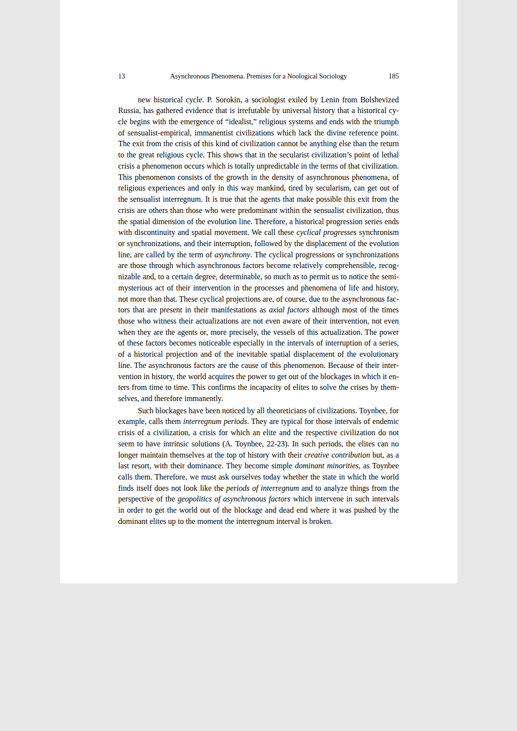13 Asynchronous Phenomena. Premises for a Noological Sociology 185
new historical cycle. P. Sorokin, a sociologist exiled by Lenin from Bolshevized Russia, has gathered evidence that is irrefutable by universal history that a historical cycle begins with the emergence of “idealist,” religious systems and ends with the triumph of sensualist-empirical, immanentist civilizations which lack the divine reference point. The exit from the crisis of this kind of civilization cannot be anything else than the return to the great religious cycle. This shows that in the secularist civilization’s point of lethal crisis a phenomenon occurs which is totally unpredictable in the terms of that civilization. This phenomenon consists of the growth in the density of asynchronous phenomena, of religious experiences and only in this way mankind, tired by secularism, can get out of the sensualist interregnum. It is true that the agents that make possible this exit from the crisis are others than those who were predominant within the sensualist civilization, thus the spatial dimension of the evolution line. Therefore, a historical progression series ends with discontinuity and spatial movement. We call these cyclical progresses synchronism or synchronizations, and their interruption, followed by the displacement of the evolution line, are called by the term of asynchrony. The cyclical progressions or synchronizations are those through which asynchronous factors become relatively comprehensible, recognizable and, to a certain degree, determinable, so much as to permit us to notice the semi-mysterious act of their intervention in the processes and phenomena of life and history, not more than that. These cyclical projections are, of course, due to the asynchronous factors that are present in their manifestations as axial factors although most of the times those who witness their actualizations are not even aware of their intervention, not even when they are the agents or, more precisely, the vessels of this actualization. The power of these factors becomes noticeable especially in the intervals of interruption of a series, of a historical projection and of the inevitable spatial displacement of the evolutionary line. The asynchronous factors are the cause of this phenomenon. Because of their intervention in history, the world acquires the power to get out of the blockages in which it enters from time to time. This confirms the incapacity of elites to solve the crises by themselves, and therefore immanently.
Such blockages have been noticed by all theoreticians of civilizations. Toynbee, for example, calls them interregnum periods. They are typical for those intervals of endemic crisis of a civilization, a crisis for which an elite and the respective civilization do not seem to have intrinsic solutions (A. Toynbee, 22-23). In such periods, the elites can no longer maintain themselves at the top of history with their creative contribution but, as a last resort, with their dominance. They become simple dominant minorities, as Toynbee calls them. Therefore, we must ask ourselves today whether the state in which the world finds itself does not look like the periods of interregnum and to analyze things from the perspective of the geopolitics of asynchronous factors which intervene in such intervals in order to get the world out of the blockage and dead end where it was pushed by the dominant elites up to the moment the interregnum interval is broken.